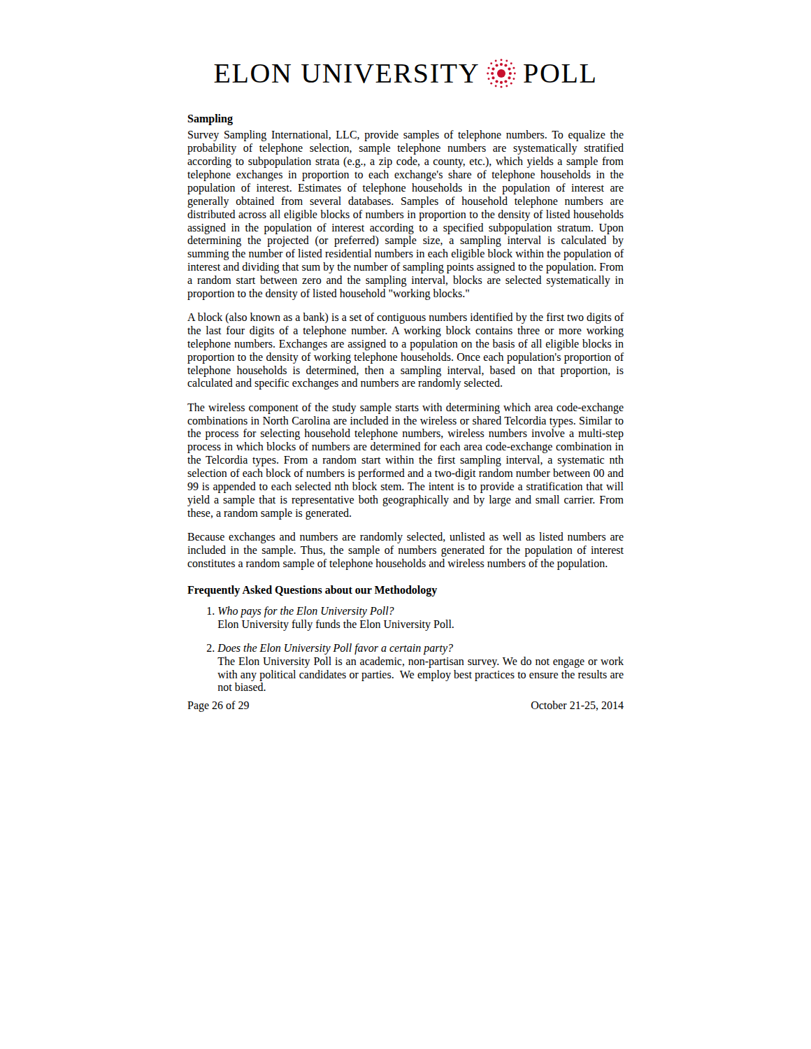ELON UNIVERSITY POLL
Sampling
Survey Sampling International, LLC, provide samples of telephone numbers. To equalize the probability of telephone selection, sample telephone numbers are systematically stratified according to subpopulation strata (e.g., a zip code, a county, etc.), which yields a sample from telephone exchanges in proportion to each exchange's share of telephone households in the population of interest. Estimates of telephone households in the population of interest are generally obtained from several databases. Samples of household telephone numbers are distributed across all eligible blocks of numbers in proportion to the density of listed households assigned in the population of interest according to a specified subpopulation stratum. Upon determining the projected (or preferred) sample size, a sampling interval is calculated by summing the number of listed residential numbers in each eligible block within the population of interest and dividing that sum by the number of sampling points assigned to the population. From a random start between zero and the sampling interval, blocks are selected systematically in proportion to the density of listed household "working blocks."
A block (also known as a bank) is a set of contiguous numbers identified by the first two digits of the last four digits of a telephone number. A working block contains three or more working telephone numbers. Exchanges are assigned to a population on the basis of all eligible blocks in proportion to the density of working telephone households. Once each population's proportion of telephone households is determined, then a sampling interval, based on that proportion, is calculated and specific exchanges and numbers are randomly selected.
The wireless component of the study sample starts with determining which area code-exchange combinations in North Carolina are included in the wireless or shared Telcordia types. Similar to the process for selecting household telephone numbers, wireless numbers involve a multi-step process in which blocks of numbers are determined for each area code-exchange combination in the Telcordia types. From a random start within the first sampling interval, a systematic nth selection of each block of numbers is performed and a two-digit random number between 00 and 99 is appended to each selected nth block stem. The intent is to provide a stratification that will yield a sample that is representative both geographically and by large and small carrier. From these, a random sample is generated.
Because exchanges and numbers are randomly selected, unlisted as well as listed numbers are included in the sample. Thus, the sample of numbers generated for the population of interest constitutes a random sample of telephone households and wireless numbers of the population.
Frequently Asked Questions about our Methodology
Who pays for the Elon University Poll?
Elon University fully funds the Elon University Poll.
Does the Elon University Poll favor a certain party?
The Elon University Poll is an academic, non-partisan survey. We do not engage or work with any political candidates or parties. We employ best practices to ensure the results are not biased.
Page 26 of 29 October 21-25, 2014